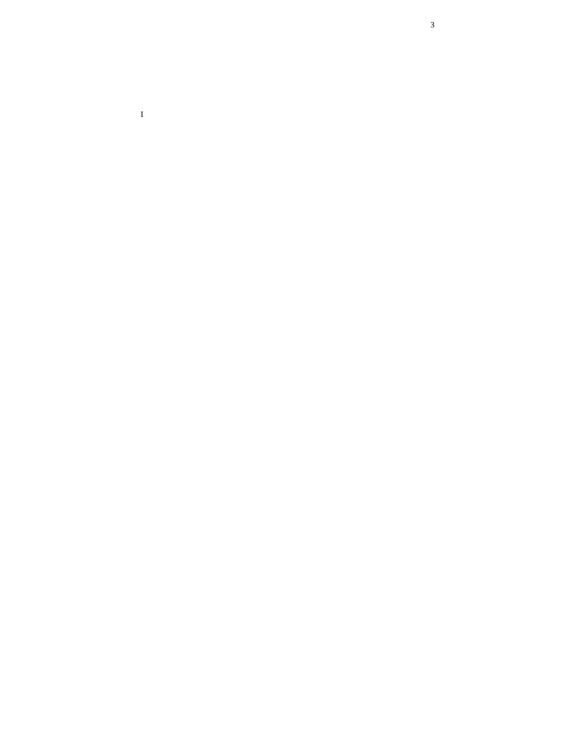3
I